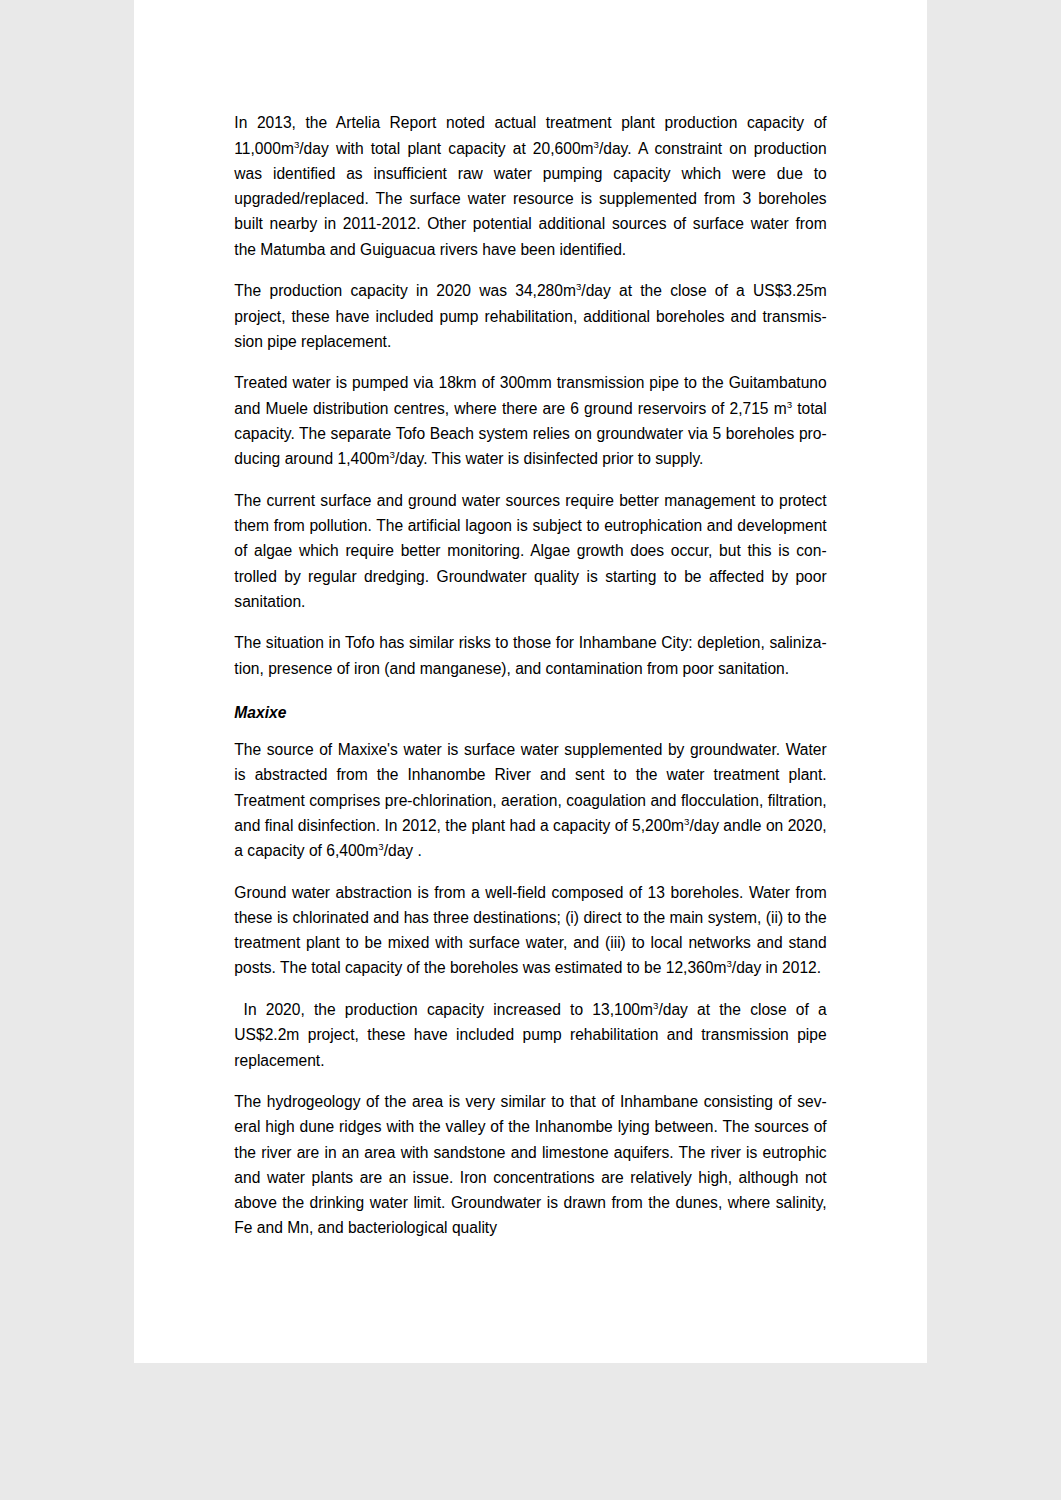In 2013, the Artelia Report noted actual treatment plant production capacity of 11,000m3/day with total plant capacity at 20,600m3/day. A constraint on production was identified as insufficient raw water pumping capacity which were due to upgraded/replaced. The surface water resource is supplemented from 3 boreholes built nearby in 2011-2012. Other potential additional sources of surface water from the Matumba and Guiguacua rivers have been identified.
The production capacity in 2020 was 34,280m3/day at the close of a US$3.25m project, these have included pump rehabilitation, additional boreholes and transmission pipe replacement.
Treated water is pumped via 18km of 300mm transmission pipe to the Guitambatuno and Muele distribution centres, where there are 6 ground reservoirs of 2,715 m3 total capacity. The separate Tofo Beach system relies on groundwater via 5 boreholes producing around 1,400m3/day. This water is disinfected prior to supply.
The current surface and ground water sources require better management to protect them from pollution. The artificial lagoon is subject to eutrophication and development of algae which require better monitoring. Algae growth does occur, but this is controlled by regular dredging. Groundwater quality is starting to be affected by poor sanitation.
The situation in Tofo has similar risks to those for Inhambane City: depletion, salinization, presence of iron (and manganese), and contamination from poor sanitation.
Maxixe
The source of Maxixe's water is surface water supplemented by groundwater. Water is abstracted from the Inhanombe River and sent to the water treatment plant. Treatment comprises pre-chlorination, aeration, coagulation and flocculation, filtration, and final disinfection. In 2012, the plant had a capacity of 5,200m3/day andle on 2020, a capacity of 6,400m3/day .
Ground water abstraction is from a well-field composed of 13 boreholes. Water from these is chlorinated and has three destinations; (i) direct to the main system, (ii) to the treatment plant to be mixed with surface water, and (iii) to local networks and stand posts. The total capacity of the boreholes was estimated to be 12,360m3/day in 2012.
In 2020, the production capacity increased to 13,100m3/day at the close of a US$2.2m project, these have included pump rehabilitation and transmission pipe replacement.
The hydrogeology of the area is very similar to that of Inhambane consisting of several high dune ridges with the valley of the Inhanombe lying between. The sources of the river are in an area with sandstone and limestone aquifers. The river is eutrophic and water plants are an issue. Iron concentrations are relatively high, although not above the drinking water limit. Groundwater is drawn from the dunes, where salinity, Fe and Mn, and bacteriological quality